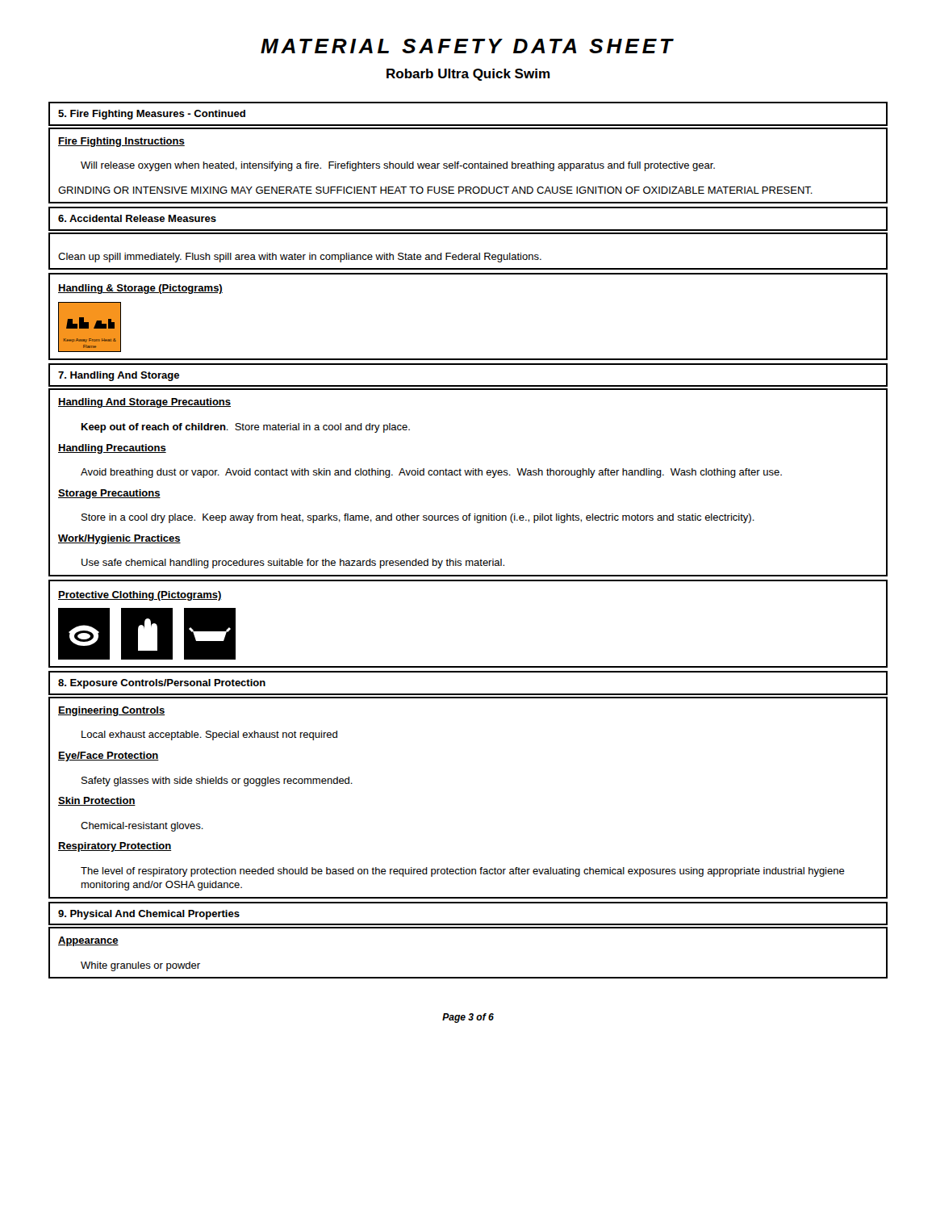MATERIAL SAFETY DATA SHEET
Robarb Ultra Quick Swim
5. Fire Fighting Measures - Continued
Fire Fighting Instructions
Will release oxygen when heated, intensifying a fire. Firefighters should wear self-contained breathing apparatus and full protective gear.
GRINDING OR INTENSIVE MIXING MAY GENERATE SUFFICIENT HEAT TO FUSE PRODUCT AND CAUSE IGNITION OF OXIDIZABLE MATERIAL PRESENT.
6. Accidental Release Measures
Clean up spill immediately. Flush spill area with water in compliance with State and Federal Regulations.
Handling & Storage (Pictograms)
Keep Away From Heat & Flame
7. Handling And Storage
Handling And Storage Precautions
Keep out of reach of children. Store material in a cool and dry place.
Handling Precautions
Avoid breathing dust or vapor. Avoid contact with skin and clothing. Avoid contact with eyes. Wash thoroughly after handling. Wash clothing after use.
Storage Precautions
Store in a cool dry place. Keep away from heat, sparks, flame, and other sources of ignition (i.e., pilot lights, electric motors and static electricity).
Work/Hygienic Practices
Use safe chemical handling procedures suitable for the hazards presended by this material.
Protective Clothing (Pictograms)
8. Exposure Controls/Personal Protection
Engineering Controls
Local exhaust acceptable. Special exhaust not required
Eye/Face Protection
Safety glasses with side shields or goggles recommended.
Skin Protection
Chemical-resistant gloves.
Respiratory Protection
The level of respiratory protection needed should be based on the required protection factor after evaluating chemical exposures using appropriate industrial hygiene monitoring and/or OSHA guidance.
9. Physical And Chemical Properties
Appearance
White granules or powder
Page 3 of 6